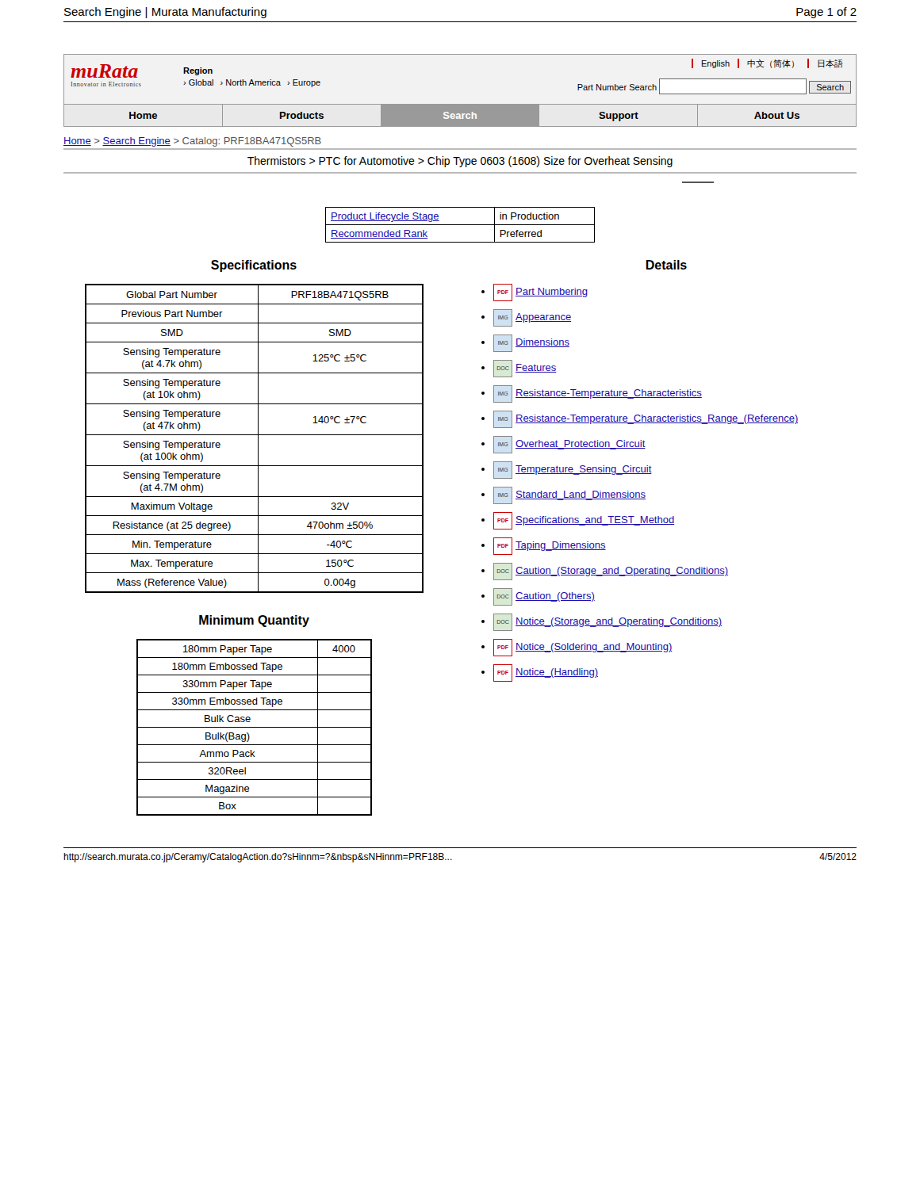Search Engine | Murata Manufacturing
Page 1 of 2
muRataInnovator in Electronics
Region
› Global› North America› Europe
English 中文（简体）日本語
Part Number Search Search
Home
Products
Search
Support
About Us
Home > Search Engine > Catalog: PRF18BA471QS5RB
Thermistors > PTC for Automotive > Chip Type 0603 (1608) Size for Overheat Sensing
| Product Lifecycle Stage | in Production |
| Recommended Rank | Preferred |
Specifications
| Global Part Number | PRF18BA471QS5RB |
| Previous Part Number | |
| SMD | SMD |
| Sensing Temperature (at 4.7k ohm) | 125℃ ±5℃ |
| Sensing Temperature (at 10k ohm) | |
| Sensing Temperature (at 47k ohm) | 140℃ ±7℃ |
| Sensing Temperature (at 100k ohm) | |
| Sensing Temperature (at 4.7M ohm) | |
| Maximum Voltage | 32V |
| Resistance (at 25 degree) | 470ohm ±50% |
| Min. Temperature | -40℃ |
| Max. Temperature | 150℃ |
| Mass (Reference Value) | 0.004g |
Minimum Quantity
| 180mm Paper Tape | 4000 |
| 180mm Embossed Tape | |
| 330mm Paper Tape | |
| 330mm Embossed Tape | |
| Bulk Case | |
| Bulk(Bag) | |
| Ammo Pack | |
| 320Reel | |
| Magazine | |
| Box | |
Details
PDF Part Numbering
IMG Appearance
IMG Dimensions
DOC Features
IMG Resistance-Temperature_Characteristics
IMG Resistance-Temperature_Characteristics_Range_(Reference)
IMG Overheat_Protection_Circuit
IMG Temperature_Sensing_Circuit
IMG Standard_Land_Dimensions
PDF Specifications_and_TEST_Method
PDF Taping_Dimensions
DOC Caution_(Storage_and_Operating_Conditions)
DOC Caution_(Others)
DOC Notice_(Storage_and_Operating_Conditions)
PDF Notice_(Soldering_and_Mounting)
PDF Notice_(Handling)
http://search.murata.co.jp/Ceramy/CatalogAction.do?sHinnm=?&nbsp&sNHinnm=PRF18B...
4/5/2012